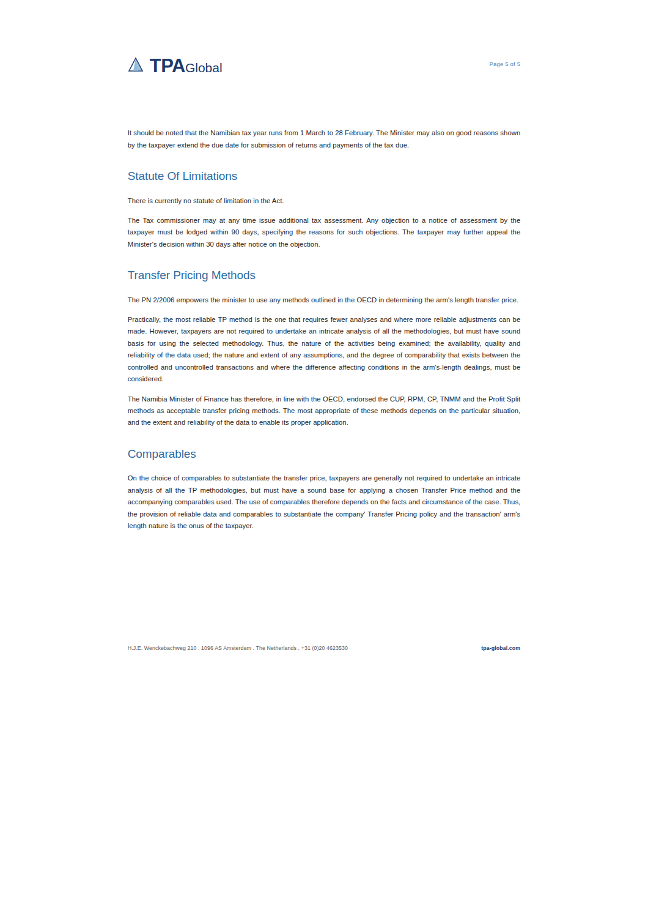TPA Global
Page 5 of 5
It should be noted that the Namibian tax year runs from 1 March to 28 February. The Minister may also on good reasons shown by the taxpayer extend the due date for submission of returns and payments of the tax due.
Statute Of Limitations
There is currently no statute of limitation in the Act.
The Tax commissioner may at any time issue additional tax assessment. Any objection to a notice of assessment by the taxpayer must be lodged within 90 days, specifying the reasons for such objections. The taxpayer may further appeal the Minister's decision within 30 days after notice on the objection.
Transfer Pricing Methods
The PN 2/2006 empowers the minister to use any methods outlined in the OECD in determining the arm's length transfer price.
Practically, the most reliable TP method is the one that requires fewer analyses and where more reliable adjustments can be made. However, taxpayers are not required to undertake an intricate analysis of all the methodologies, but must have sound basis for using the selected methodology. Thus, the nature of the activities being examined; the availability, quality and reliability of the data used; the nature and extent of any assumptions, and the degree of comparability that exists between the controlled and uncontrolled transactions and where the difference affecting conditions in the arm's-length dealings, must be considered.
The Namibia Minister of Finance has therefore, in line with the OECD, endorsed the CUP, RPM, CP, TNMM and the Profit Split methods as acceptable transfer pricing methods. The most appropriate of these methods depends on the particular situation, and the extent and reliability of the data to enable its proper application.
Comparables
On the choice of comparables to substantiate the transfer price, taxpayers are generally not required to undertake an intricate analysis of all the TP methodologies, but must have a sound base for applying a chosen Transfer Price method and the accompanying comparables used. The use of comparables therefore depends on the facts and circumstance of the case. Thus, the provision of reliable data and comparables to substantiate the company' Transfer Pricing policy and the transaction' arm's length nature is the onus of the taxpayer.
H.J.E. Wenckebachweg 210 . 1096 AS Amsterdam . The Netherlands . +31 (0)20 4623530
tpa-global.com